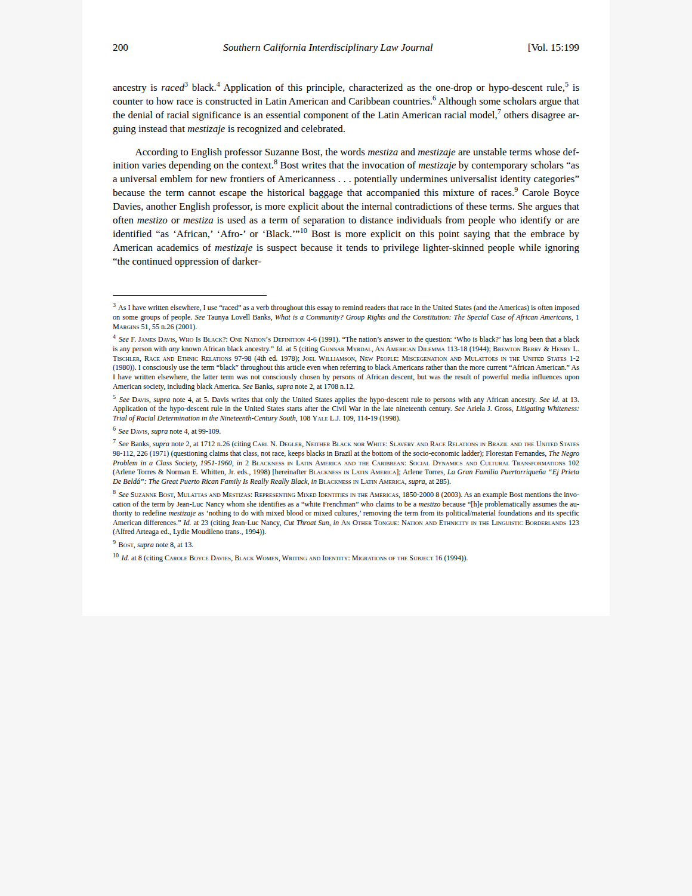200 Southern California Interdisciplinary Law Journal [Vol. 15:199
ancestry is raced3 black.4 Application of this principle, characterized as the one-drop or hypo-descent rule,5 is counter to how race is constructed in Latin American and Caribbean countries.6 Although some scholars argue that the denial of racial significance is an essential component of the Latin American racial model,7 others disagree arguing instead that mestizaje is recognized and celebrated.
According to English professor Suzanne Bost, the words mestiza and mestizaje are unstable terms whose definition varies depending on the context.8 Bost writes that the invocation of mestizaje by contemporary scholars “as a universal emblem for new frontiers of Americanness . . . potentially undermines universalist identity categories” because the term cannot escape the historical baggage that accompanied this mixture of races.9 Carole Boyce Davies, another English professor, is more explicit about the internal contradictions of these terms. She argues that often mestizo or mestiza is used as a term of separation to distance individuals from people who identify or are identified “as ‘African,’ ‘Afro-’ or ‘Black.’”10 Bost is more explicit on this point saying that the embrace by American academics of mestizaje is suspect because it tends to privilege lighter-skinned people while ignoring “the continued oppression of darker-
3 As I have written elsewhere, I use “raced” as a verb throughout this essay to remind readers that race in the United States (and the Americas) is often imposed on some groups of people. See Taunya Lovell Banks, What is a Community? Group Rights and the Constitution: The Special Case of African Americans, 1 Margins 51, 55 n.26 (2001).
4 See F. James Davis, Who Is Black?: One Nation’s Definition 4-6 (1991). “The nation’s answer to the question: ‘Who is black?’ has long been that a black is any person with any known African black ancestry.” Id. at 5 (citing Gunnar Myrdal, An American Dilemma 113-18 (1944); Brewton Berry & Henry L. Tischler, Race and Ethnic Relations 97-98 (4th ed. 1978); Joel Williamson, New People: Miscegenation and Mulattoes in the United States 1-2 (1980)). I consciously use the term “black” throughout this article even when referring to black Americans rather than the more current “African American.” As I have written elsewhere, the latter term was not consciously chosen by persons of African descent, but was the result of powerful media influences upon American society, including black America. See Banks, supra note 2, at 1708 n.12.
5 See Davis, supra note 4, at 5. Davis writes that only the United States applies the hypo-descent rule to persons with any African ancestry. See id. at 13. Application of the hypo-descent rule in the United States starts after the Civil War in the late nineteenth century. See Ariela J. Gross, Litigating Whiteness: Trial of Racial Determination in the Nineteenth-Century South, 108 Yale L.J. 109, 114-19 (1998).
6 See Davis, supra note 4, at 99-109.
7 See Banks, supra note 2, at 1712 n.26 (citing Carl N. Degler, Neither Black nor White: Slavery and Race Relations in Brazil and the United States 98-112, 226 (1971) (questioning claims that class, not race, keeps blacks in Brazil at the bottom of the socio-economic ladder); Florestan Fernandes, The Negro Problem in a Class Society, 1951-1960, in 2 Blackness in Latin America and the Caribbean: Social Dynamics and Cultural Transformations 102 (Arlene Torres & Norman E. Whitten, Jr. eds., 1998) [hereinafter Blackness in Latin America]; Arlene Torres, La Gran Familia Puertorriqueña “Ej Prieta De Beldá”: The Great Puerto Rican Family Is Really Really Black, in Blackness in Latin America, supra, at 285).
8 See Suzanne Bost, Mulattas and Mestizas: Representing Mixed Identities in the Americas, 1850-2000 8 (2003). As an example Bost mentions the invocation of the term by Jean-Luc Nancy whom she identifies as a “white Frenchman” who claims to be a mestizo because “[h]e problematically assumes the authority to redefine mestizaje as ‘nothing to do with mixed blood or mixed cultures,’ removing the term from its political/material foundations and its specific American differences.” Id. at 23 (citing Jean-Luc Nancy, Cut Throat Sun, in An Other Tongue: Nation and Ethnicity in the Linguistic Borderlands 123 (Alfred Arteaga ed., Lydie Moudileno trans., 1994)).
9 Bost, supra note 8, at 13.
10 Id. at 8 (citing Carole Boyce Davies, Black Women, Writing and Identity: Migrations of the Subject 16 (1994)).